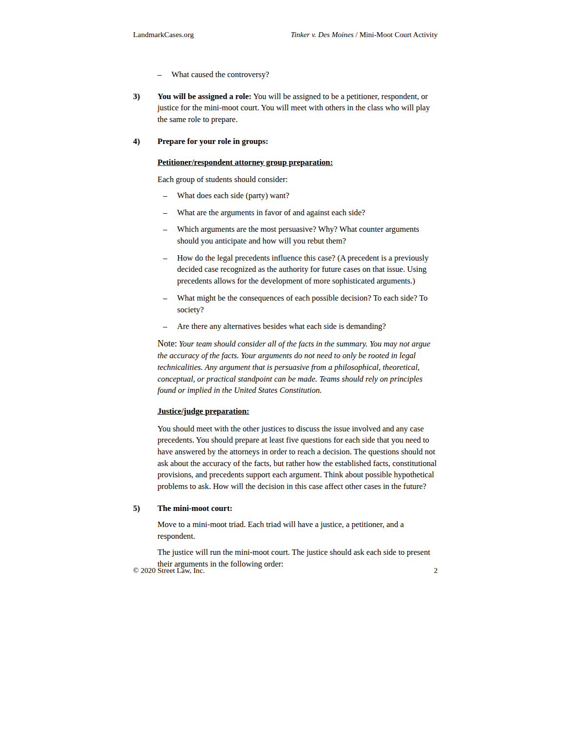LandmarkCases.org
Tinker v. Des Moines / Mini-Moot Court Activity
What caused the controversy?
3)
You will be assigned a role: You will be assigned to be a petitioner, respondent, or justice for the mini-moot court. You will meet with others in the class who will play the same role to prepare.
4)
Prepare for your role in groups:
Petitioner/respondent attorney group preparation:
Each group of students should consider:
What does each side (party) want?
What are the arguments in favor of and against each side?
Which arguments are the most persuasive? Why? What counter arguments should you anticipate and how will you rebut them?
How do the legal precedents influence this case? (A precedent is a previously decided case recognized as the authority for future cases on that issue. Using precedents allows for the development of more sophisticated arguments.)
What might be the consequences of each possible decision? To each side? To society?
Are there any alternatives besides what each side is demanding?
Note: Your team should consider all of the facts in the summary. You may not argue the accuracy of the facts. Your arguments do not need to only be rooted in legal technicalities. Any argument that is persuasive from a philosophical, theoretical, conceptual, or practical standpoint can be made. Teams should rely on principles found or implied in the United States Constitution.
Justice/judge preparation:
You should meet with the other justices to discuss the issue involved and any case precedents. You should prepare at least five questions for each side that you need to have answered by the attorneys in order to reach a decision. The questions should not ask about the accuracy of the facts, but rather how the established facts, constitutional provisions, and precedents support each argument. Think about possible hypothetical problems to ask. How will the decision in this case affect other cases in the future?
5)
The mini-moot court:
Move to a mini-moot triad. Each triad will have a justice, a petitioner, and a respondent.
The justice will run the mini-moot court. The justice should ask each side to present their arguments in the following order:
© 2020 Street Law, Inc.
2